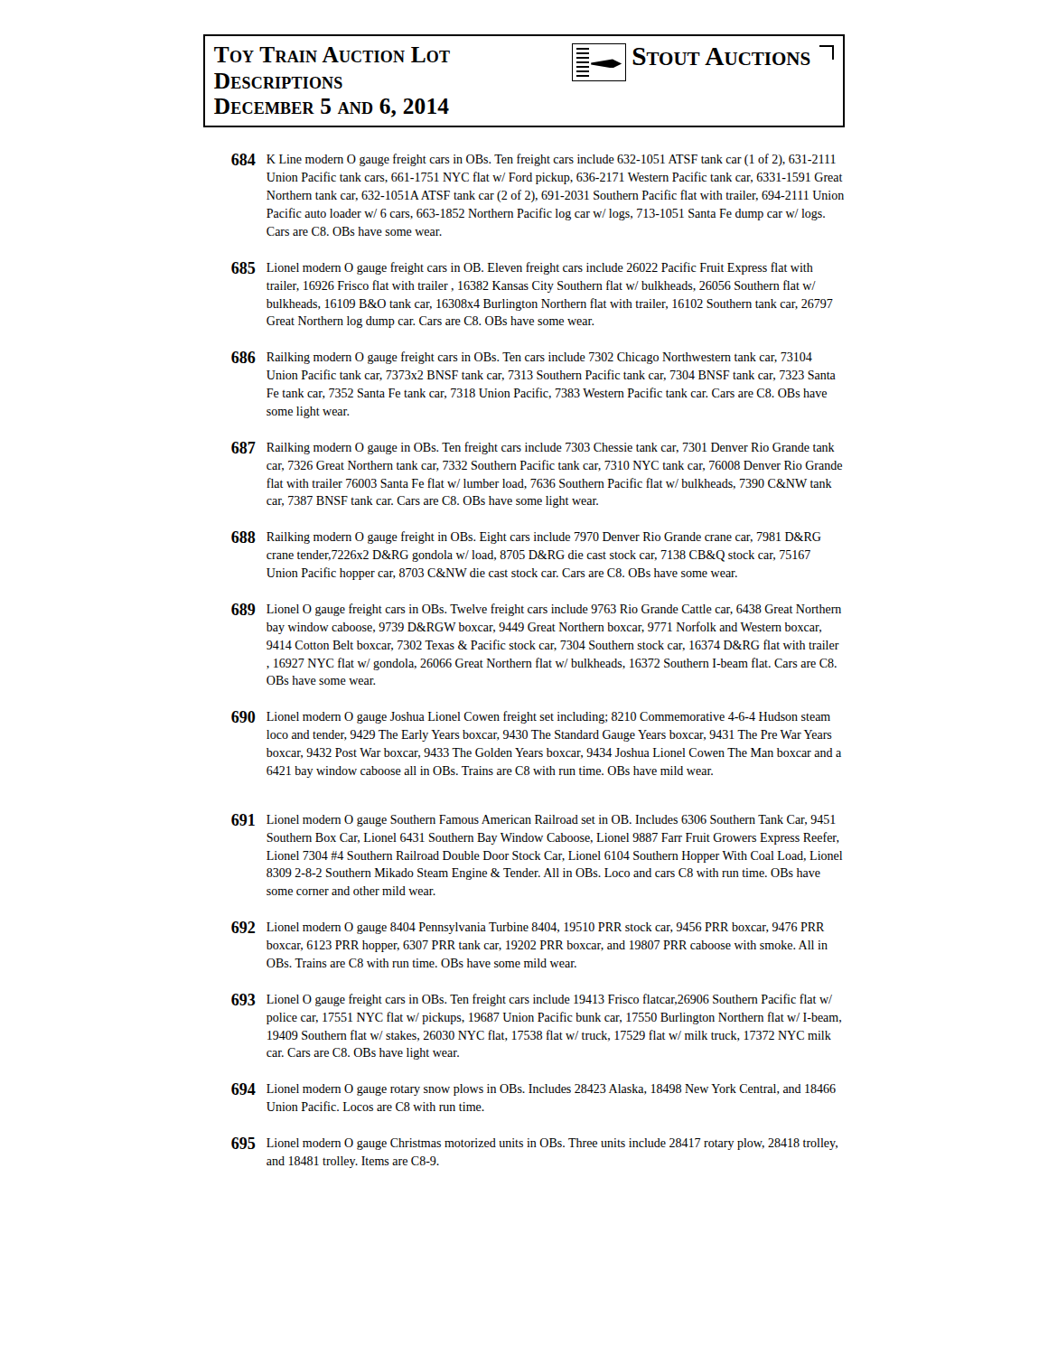Toy Train Auction Lot Descriptions
December 5 and 6, 2014
Stout Auctions
684
K Line modern O gauge freight cars in OBs. Ten freight cars include 632-1051 ATSF tank car (1 of 2), 631-2111 Union Pacific tank cars, 661-1751 NYC flat w/ Ford pickup, 636-2171 Western Pacific tank car, 6331-1591 Great Northern tank car, 632-1051A ATSF tank car (2 of 2), 691-2031 Southern Pacific flat with trailer, 694-2111 Union Pacific auto loader w/ 6 cars, 663-1852 Northern Pacific log car w/ logs, 713-1051 Santa Fe dump car w/ logs. Cars are C8. OBs have some wear.
685
Lionel modern O gauge freight cars in OB. Eleven freight cars include 26022 Pacific Fruit Express flat with trailer, 16926 Frisco flat with trailer , 16382 Kansas City Southern flat w/ bulkheads, 26056 Southern flat w/ bulkheads, 16109 B&O tank car, 16308x4 Burlington Northern flat with trailer, 16102 Southern tank car, 26797 Great Northern log dump car. Cars are C8. OBs have some wear.
686
Railking modern O gauge freight cars in OBs. Ten cars include 7302 Chicago Northwestern tank car, 73104 Union Pacific tank car, 7373x2 BNSF tank car, 7313 Southern Pacific tank car, 7304 BNSF tank car, 7323 Santa Fe tank car, 7352 Santa Fe tank car, 7318 Union Pacific, 7383 Western Pacific tank car. Cars are C8. OBs have some light wear.
687
Railking modern O gauge in OBs. Ten freight cars include 7303 Chessie tank car, 7301 Denver Rio Grande tank car, 7326 Great Northern tank car, 7332 Southern Pacific tank car, 7310 NYC tank car, 76008 Denver Rio Grande flat with trailer 76003 Santa Fe flat w/ lumber load, 7636 Southern Pacific flat w/ bulkheads, 7390 C&NW tank car, 7387 BNSF tank car. Cars are C8. OBs have some light wear.
688
Railking modern O gauge freight in OBs. Eight cars include 7970 Denver Rio Grande crane car, 7981 D&RG crane tender,7226x2 D&RG gondola w/ load, 8705 D&RG die cast stock car, 7138 CB&Q stock car, 75167 Union Pacific hopper car, 8703 C&NW die cast stock car. Cars are C8. OBs have some wear.
689
Lionel O gauge freight cars in OBs. Twelve freight cars include 9763 Rio Grande Cattle car, 6438 Great Northern bay window caboose, 9739 D&RGW boxcar, 9449 Great Northern boxcar, 9771 Norfolk and Western boxcar, 9414 Cotton Belt boxcar, 7302 Texas & Pacific stock car, 7304 Southern stock car, 16374 D&RG flat with trailer , 16927 NYC flat w/ gondola, 26066 Great Northern flat w/ bulkheads, 16372 Southern I-beam flat. Cars are C8. OBs have some wear.
690
Lionel modern O gauge Joshua Lionel Cowen freight set including; 8210 Commemorative 4-6-4 Hudson steam loco and tender, 9429 The Early Years boxcar, 9430 The Standard Gauge Years boxcar, 9431 The Pre War Years boxcar, 9432 Post War boxcar, 9433 The Golden Years boxcar, 9434 Joshua Lionel Cowen The Man boxcar and a 6421 bay window caboose all in OBs. Trains are C8 with run time. OBs have mild wear.
691
Lionel modern O gauge Southern Famous American Railroad set in OB. Includes 6306 Southern Tank Car, 9451 Southern Box Car, Lionel 6431 Southern Bay Window Caboose, Lionel 9887 Farr Fruit Growers Express Reefer, Lionel 7304 #4 Southern Railroad Double Door Stock Car, Lionel 6104 Southern Hopper With Coal Load, Lionel 8309 2-8-2 Southern Mikado Steam Engine & Tender. All in OBs. Loco and cars C8 with run time. OBs have some corner and other mild wear.
692
Lionel modern O gauge 8404 Pennsylvania Turbine 8404, 19510 PRR stock car, 9456 PRR boxcar, 9476 PRR boxcar, 6123 PRR hopper, 6307 PRR tank car, 19202 PRR boxcar, and 19807 PRR caboose with smoke. All in OBs. Trains are C8 with run time. OBs have some mild wear.
693
Lionel O gauge freight cars in OBs. Ten freight cars include 19413 Frisco flatcar,26906 Southern Pacific flat w/ police car, 17551 NYC flat w/ pickups, 19687 Union Pacific bunk car, 17550 Burlington Northern flat w/ I-beam, 19409 Southern flat w/ stakes, 26030 NYC flat, 17538 flat w/ truck, 17529 flat w/ milk truck, 17372 NYC milk car. Cars are C8. OBs have light wear.
694
Lionel modern O gauge rotary snow plows in OBs. Includes 28423 Alaska, 18498 New York Central, and 18466 Union Pacific. Locos are C8 with run time.
695
Lionel modern O gauge Christmas motorized units in OBs. Three units include 28417 rotary plow, 28418 trolley, and 18481 trolley. Items are C8-9.